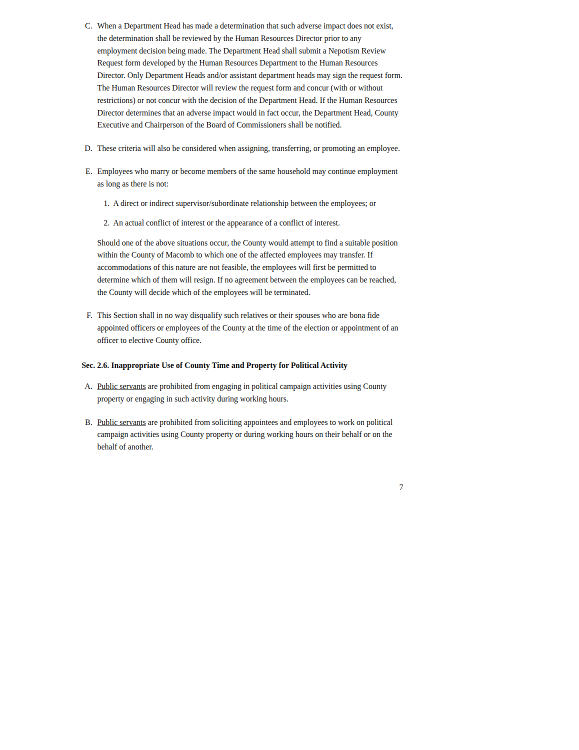When a Department Head has made a determination that such adverse impact does not exist, the determination shall be reviewed by the Human Resources Director prior to any employment decision being made. The Department Head shall submit a Nepotism Review Request form developed by the Human Resources Department to the Human Resources Director. Only Department Heads and/or assistant department heads may sign the request form. The Human Resources Director will review the request form and concur (with or without restrictions) or not concur with the decision of the Department Head. If the Human Resources Director determines that an adverse impact would in fact occur, the Department Head, County Executive and Chairperson of the Board of Commissioners shall be notified.
These criteria will also be considered when assigning, transferring, or promoting an employee.
Employees who marry or become members of the same household may continue employment as long as there is not:
A direct or indirect supervisor/subordinate relationship between the employees; or
An actual conflict of interest or the appearance of a conflict of interest.
Should one of the above situations occur, the County would attempt to find a suitable position within the County of Macomb to which one of the affected employees may transfer. If accommodations of this nature are not feasible, the employees will first be permitted to determine which of them will resign. If no agreement between the employees can be reached, the County will decide which of the employees will be terminated.
This Section shall in no way disqualify such relatives or their spouses who are bona fide appointed officers or employees of the County at the time of the election or appointment of an officer to elective County office.
Sec. 2.6. Inappropriate Use of County Time and Property for Political Activity
Public servants are prohibited from engaging in political campaign activities using County property or engaging in such activity during working hours.
Public servants are prohibited from soliciting appointees and employees to work on political campaign activities using County property or during working hours on their behalf or on the behalf of another.
7